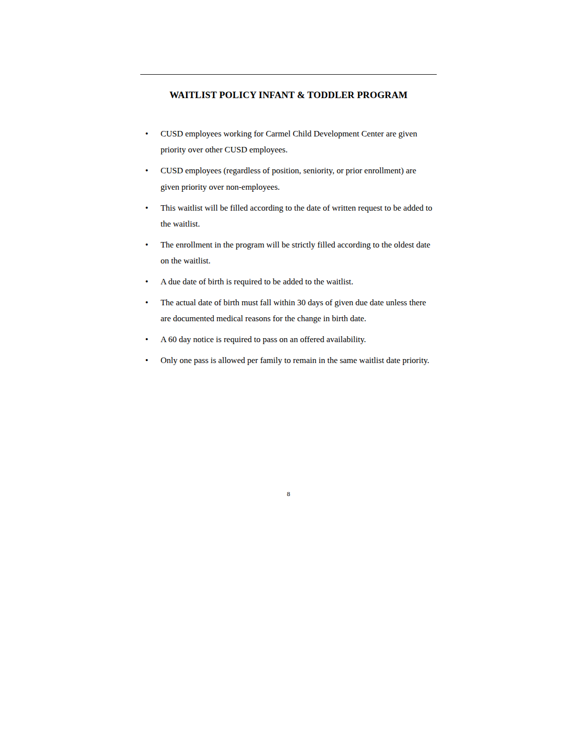WAITLIST POLICY INFANT & TODDLER PROGRAM
CUSD employees working for Carmel Child Development Center are given priority over other CUSD employees.
CUSD employees (regardless of position, seniority, or prior enrollment) are given priority over non-employees.
This waitlist will be filled according to the date of written request to be added to the waitlist.
The enrollment in the program will be strictly filled according to the oldest date on the waitlist.
A due date of birth is required to be added to the waitlist.
The actual date of birth must fall within 30 days of given due date unless there are documented medical reasons for the change in birth date.
A 60 day notice is required to pass on an offered availability.
Only one pass is allowed per family to remain in the same waitlist date priority.
8